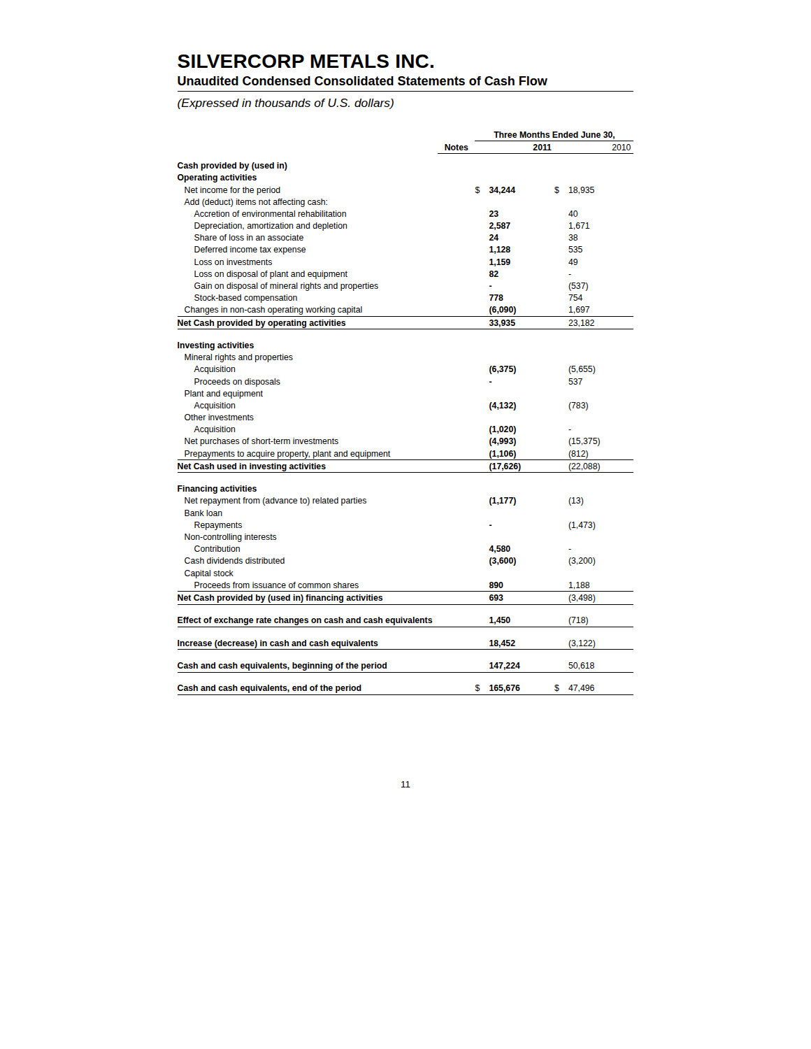SILVERCORP METALS INC.
Unaudited Condensed Consolidated Statements of Cash Flow
(Expressed in thousands of U.S. dollars)
| | | Three Months Ended June 30, |
| | Notes | 2011 | 2010 |
| Cash provided by (used in) | | | | | |
| Operating activities | | | | | |
| Net income for the period | | $ | 34,244 | $ | 18,935 |
| Add (deduct) items not affecting cash: | | | | | |
| Accretion of environmental rehabilitation | | | 23 | | 40 |
| Depreciation, amortization and depletion | | | 2,587 | | 1,671 |
| Share of loss in an associate | | | 24 | | 38 |
| Deferred income tax expense | | | 1,128 | | 535 |
| Loss on investments | | | 1,159 | | 49 |
| Loss on disposal of plant and equipment | | | 82 | | - |
| Gain on disposal of mineral rights and properties | | | - | | (537) |
| Stock-based compensation | | | 778 | | 754 |
| Changes in non-cash operating working capital | | | (6,090) | | 1,697 |
| Net Cash provided by operating activities | | | 33,935 | | 23,182 |
| Investing activities | | | | | |
| Mineral rights and properties | | | | | |
| Acquisition | | | (6,375) | | (5,655) |
| Proceeds on disposals | | | - | | 537 |
| Plant and equipment | | | | | |
| Acquisition | | | (4,132) | | (783) |
| Other investments | | | | | |
| Acquisition | | | (1,020) | | - |
| Net purchases of short-term investments | | | (4,993) | | (15,375) |
| Prepayments to acquire property, plant and equipment | | | (1,106) | | (812) |
| Net Cash used in investing activities | | | (17,626) | | (22,088) |
| Financing activities | | | | | |
| Net repayment from (advance to) related parties | | | (1,177) | | (13) |
| Bank loan | | | | | |
| Repayments | | | - | | (1,473) |
| Non-controlling interests | | | | | |
| Contribution | | | 4,580 | | - |
| Cash dividends distributed | | | (3,600) | | (3,200) |
| Capital stock | | | | | |
| Proceeds from issuance of common shares | | | 890 | | 1,188 |
| Net Cash provided by (used in) financing activities | | | 693 | | (3,498) |
| Effect of exchange rate changes on cash and cash equivalents | | | 1,450 | | (718) |
| Increase (decrease) in cash and cash equivalents | | | 18,452 | | (3,122) |
| Cash and cash equivalents, beginning of the period | | | 147,224 | | 50,618 |
| Cash and cash equivalents, end of the period | | $ | 165,676 | $ | 47,496 |
11